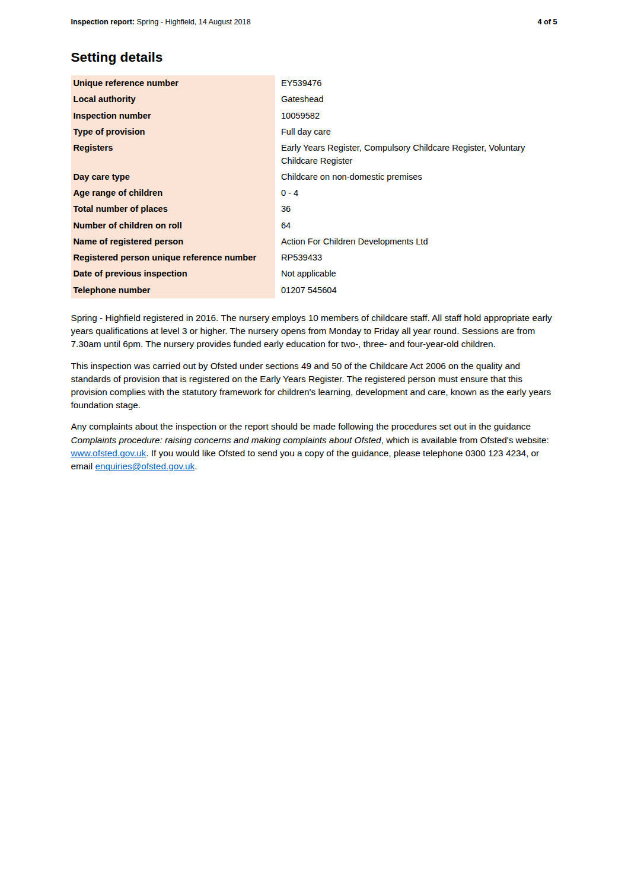Inspection report: Spring - Highfield, 14 August 2018
4 of 5
Setting details
| Unique reference number | EY539476 |
| Local authority | Gateshead |
| Inspection number | 10059582 |
| Type of provision | Full day care |
| Registers | Early Years Register, Compulsory Childcare Register, Voluntary Childcare Register |
| Day care type | Childcare on non-domestic premises |
| Age range of children | 0 - 4 |
| Total number of places | 36 |
| Number of children on roll | 64 |
| Name of registered person | Action For Children Developments Ltd |
| Registered person unique reference number | RP539433 |
| Date of previous inspection | Not applicable |
| Telephone number | 01207 545604 |
Spring - Highfield registered in 2016. The nursery employs 10 members of childcare staff. All staff hold appropriate early years qualifications at level 3 or higher. The nursery opens from Monday to Friday all year round. Sessions are from 7.30am until 6pm. The nursery provides funded early education for two-, three- and four-year-old children.
This inspection was carried out by Ofsted under sections 49 and 50 of the Childcare Act 2006 on the quality and standards of provision that is registered on the Early Years Register. The registered person must ensure that this provision complies with the statutory framework for children's learning, development and care, known as the early years foundation stage.
Any complaints about the inspection or the report should be made following the procedures set out in the guidance Complaints procedure: raising concerns and making complaints about Ofsted, which is available from Ofsted's website: www.ofsted.gov.uk. If you would like Ofsted to send you a copy of the guidance, please telephone 0300 123 4234, or email enquiries@ofsted.gov.uk.